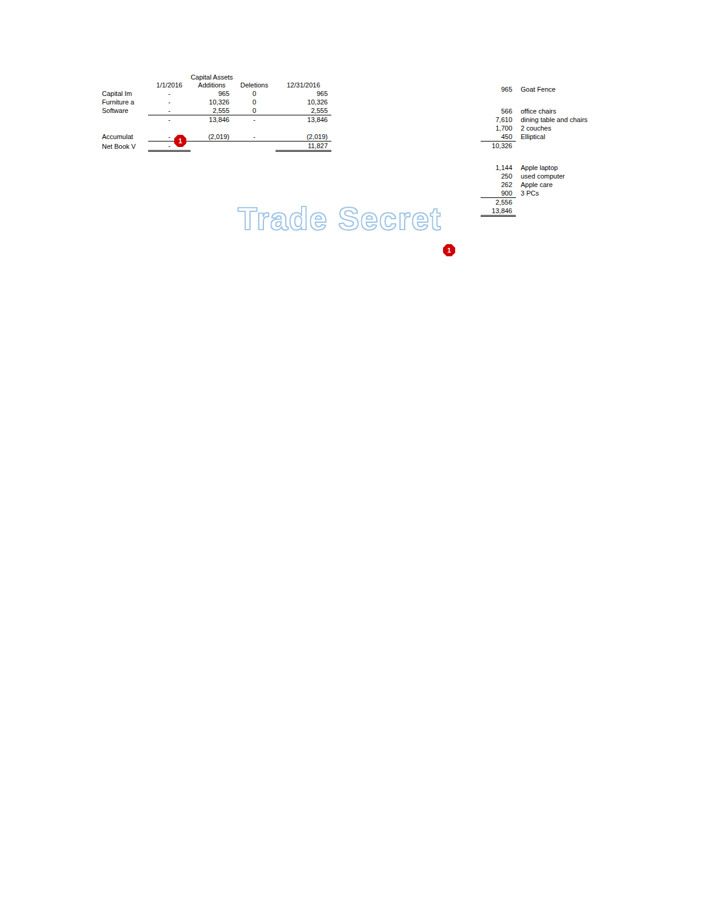| | Capital Assets | |
| | 1/1/2016 | Additions | Deletions | 12/31/2016 |
| Capital Im | - | 965 | 0 | 965 |
| Furniture a | - | 10,326 | 0 | 10,326 |
| Software | - | 2,555 | 0 | 2,555 |
| | - | 13,846 | - | 13,846 |
| Accumulat | - | (2,019) | - | (2,019) |
| Net Book V | - | | | 11,827 |
| 965 | Goat Fence |
| 566 | office chairs |
| 7,610 | dining table and chairs |
| 1,700 | 2 couches |
| 450 | Elliptical |
| 10,326 | |
| 1,144 | Apple laptop |
| 250 | used computer |
| 262 | Apple care |
| 900 | 3 PCs |
| 2,556 | |
| 13,846 | |
Trade Secret
1
1